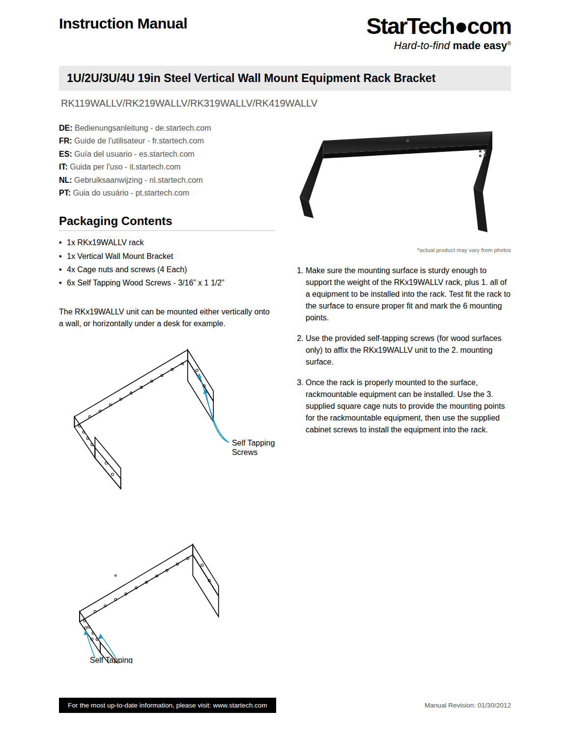Instruction Manual
StarTech●com
Hard-to-find made easy®
1U/2U/3U/4U 19in Steel Vertical Wall Mount Equipment Rack Bracket
RK119WALLV/RK219WALLV/RK319WALLV/RK419WALLV
DE: Bedienungsanleitung - de.startech.com
FR: Guide de l'utilisateur - fr.startech.com
ES: Guía del usuario - es.startech.com
IT: Guida per l'uso - it.startech.com
NL: Gebruiksaanwijzing - nl.startech.com
PT: Guia do usuário - pt.startech.com
Packaging Contents
1x RKx19WALLV rack
1x Vertical Wall Mount Bracket
4x Cage nuts and screws (4 Each)
6x Self Tapping Wood Screws - 3/16” x 1 1/2”
The RKx19WALLV unit can be mounted either vertically onto a wall, or horizontally under a desk for example.
Self Tapping Screws
Self Tapping Screws
*actual product may vary from photos
Make sure the mounting surface is sturdy enough to support the weight of the RKx19WALLV rack, plus 1. all of a equipment to be installed into the rack. Test fit the rack to the surface to ensure proper fit and mark the 6 mounting points.
Use the provided self-tapping screws (for wood surfaces only) to affix the RKx19WALLV unit to the 2. mounting surface.
Once the rack is properly mounted to the surface, rackmountable equipment can be installed. Use the 3. supplied square cage nuts to provide the mounting points for the rackmountable equipment, then use the supplied cabinet screws to install the equipment into the rack.
For the most up-to-date information, please visit: www.startech.com
Manual Revision: 01/30/2012